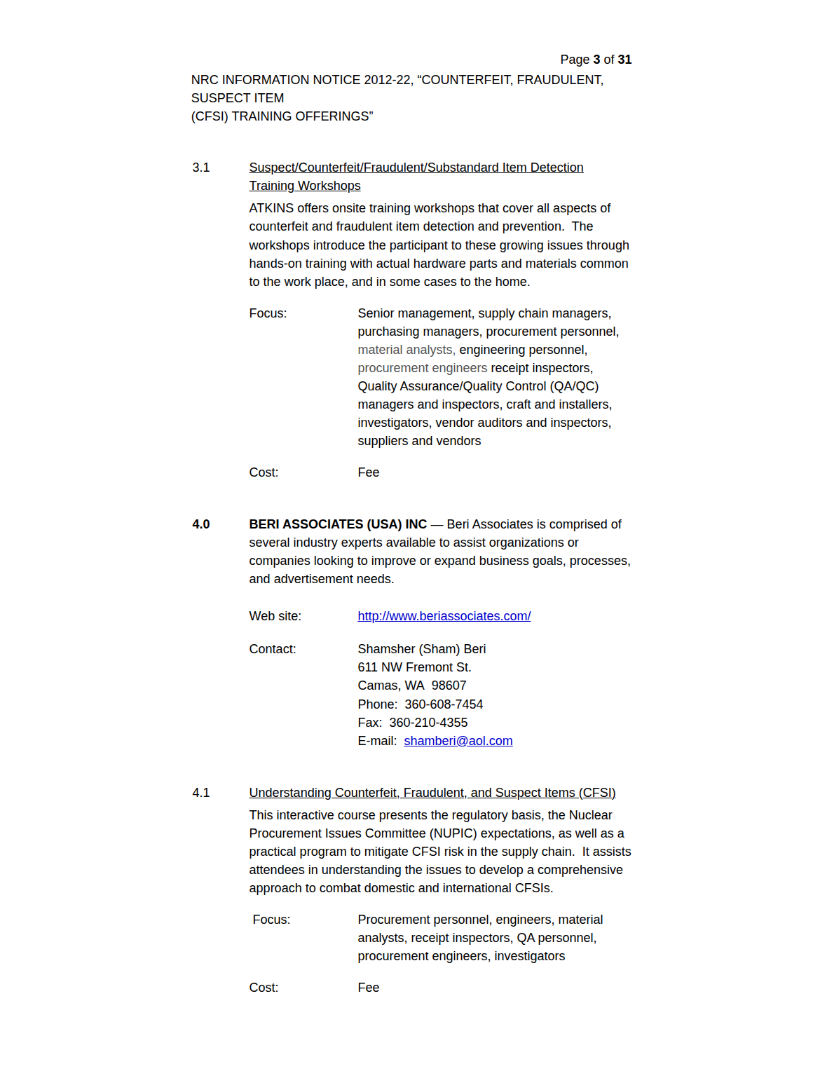Page 3 of 31
NRC INFORMATION NOTICE 2012-22, “COUNTERFEIT, FRAUDULENT, SUSPECT ITEM (CFSI) TRAINING OFFERINGS”
3.1
Suspect/Counterfeit/Fraudulent/Substandard Item Detection Training Workshops
ATKINS offers onsite training workshops that cover all aspects of counterfeit and fraudulent item detection and prevention. The workshops introduce the participant to these growing issues through hands-on training with actual hardware parts and materials common to the work place, and in some cases to the home.
Focus:
Senior management, supply chain managers, purchasing managers, procurement personnel, material analysts, engineering personnel, procurement engineers receipt inspectors, Quality Assurance/Quality Control (QA/QC) managers and inspectors, craft and installers, investigators, vendor auditors and inspectors, suppliers and vendors
Cost:
Fee
4.0
BERI ASSOCIATES (USA) INC — Beri Associates is comprised of several industry experts available to assist organizations or companies looking to improve or expand business goals, processes, and advertisement needs.
Web site:
http://www.beriassociates.com/
Contact:
Shamsher (Sham) Beri
611 NW Fremont St.
Camas, WA 98607
Phone: 360-608-7454
Fax: 360-210-4355
E-mail: shamberi@aol.com
4.1
Understanding Counterfeit, Fraudulent, and Suspect Items (CFSI)
This interactive course presents the regulatory basis, the Nuclear Procurement Issues Committee (NUPIC) expectations, as well as a practical program to mitigate CFSI risk in the supply chain. It assists attendees in understanding the issues to develop a comprehensive approach to combat domestic and international CFSIs.
Focus:
Procurement personnel, engineers, material analysts, receipt inspectors, QA personnel, procurement engineers, investigators
Cost:
Fee